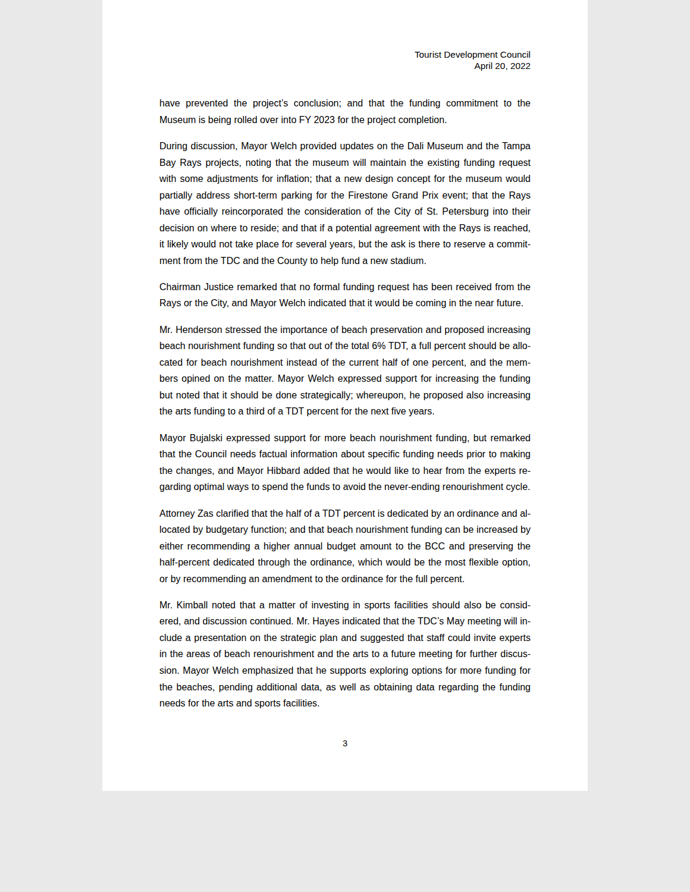Tourist Development Council April 20, 2022
have prevented the project’s conclusion; and that the funding commitment to the Museum is being rolled over into FY 2023 for the project completion.
During discussion, Mayor Welch provided updates on the Dali Museum and the Tampa Bay Rays projects, noting that the museum will maintain the existing funding request with some adjustments for inflation; that a new design concept for the museum would partially address short-term parking for the Firestone Grand Prix event; that the Rays have officially reincorporated the consideration of the City of St. Petersburg into their decision on where to reside; and that if a potential agreement with the Rays is reached, it likely would not take place for several years, but the ask is there to reserve a commitment from the TDC and the County to help fund a new stadium.
Chairman Justice remarked that no formal funding request has been received from the Rays or the City, and Mayor Welch indicated that it would be coming in the near future.
Mr. Henderson stressed the importance of beach preservation and proposed increasing beach nourishment funding so that out of the total 6% TDT, a full percent should be allocated for beach nourishment instead of the current half of one percent, and the members opined on the matter. Mayor Welch expressed support for increasing the funding but noted that it should be done strategically; whereupon, he proposed also increasing the arts funding to a third of a TDT percent for the next five years.
Mayor Bujalski expressed support for more beach nourishment funding, but remarked that the Council needs factual information about specific funding needs prior to making the changes, and Mayor Hibbard added that he would like to hear from the experts regarding optimal ways to spend the funds to avoid the never-ending renourishment cycle.
Attorney Zas clarified that the half of a TDT percent is dedicated by an ordinance and allocated by budgetary function; and that beach nourishment funding can be increased by either recommending a higher annual budget amount to the BCC and preserving the half-percent dedicated through the ordinance, which would be the most flexible option, or by recommending an amendment to the ordinance for the full percent.
Mr. Kimball noted that a matter of investing in sports facilities should also be considered, and discussion continued. Mr. Hayes indicated that the TDC’s May meeting will include a presentation on the strategic plan and suggested that staff could invite experts in the areas of beach renourishment and the arts to a future meeting for further discussion. Mayor Welch emphasized that he supports exploring options for more funding for the beaches, pending additional data, as well as obtaining data regarding the funding needs for the arts and sports facilities.
3